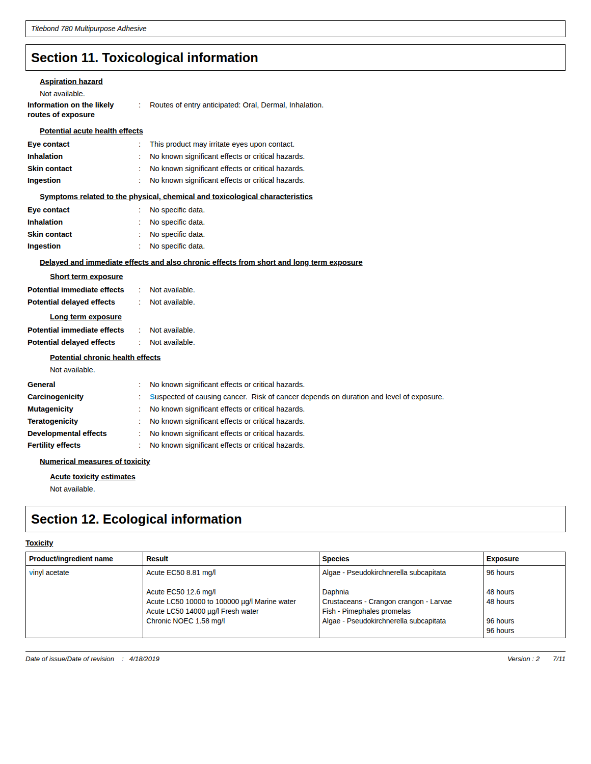Titebond 780 Multipurpose Adhesive
Section 11. Toxicological information
Aspiration hazard
Not available.
| Information on the likely routes of exposure | : | Routes of entry anticipated: Oral, Dermal, Inhalation. |
Potential acute health effects
| Eye contact | : | This product may irritate eyes upon contact. |
| Inhalation | : | No known significant effects or critical hazards. |
| Skin contact | : | No known significant effects or critical hazards. |
| Ingestion | : | No known significant effects or critical hazards. |
Symptoms related to the physical, chemical and toxicological characteristics
| Eye contact | : | No specific data. |
| Inhalation | : | No specific data. |
| Skin contact | : | No specific data. |
| Ingestion | : | No specific data. |
Delayed and immediate effects and also chronic effects from short and long term exposure
Short term exposure
| Potential immediate effects | : | Not available. |
| Potential delayed effects | : | Not available. |
Long term exposure
| Potential immediate effects | : | Not available. |
| Potential delayed effects | : | Not available. |
Potential chronic health effects
Not available.
| General | : | No known significant effects or critical hazards. |
| Carcinogenicity | : | S uspected of causing cancer. Risk of cancer depends on duration and level of exposure. |
| Mutagenicity | : | No known significant effects or critical hazards. |
| Teratogenicity | : | No known significant effects or critical hazards. |
| Developmental effects | : | No known significant effects or critical hazards. |
| Fertility effects | : | No known significant effects or critical hazards. |
Numerical measures of toxicity
Acute toxicity estimates
Not available.
Section 12. Ecological information
Toxicity
| Product/ingredient name | Result | Species | Exposure |
| --- | --- | --- | --- |
| v inyl acetate | Acute EC50 8.81 mg/l Acute EC50 12.6 mg/l Acute LC50 10000 to 100000 µg/l Marine water Acute LC50 14000 µg/l Fresh water Chronic NOEC 1.58 mg/l | Algae - Pseudokirchnerella subcapitata Daphnia Crustaceans - Crangon crangon - Larvae Fish - Pimephales promelas Algae - Pseudokirchnerella subcapitata | 96 hours 48 hours 48 hours 96 hours 96 hours |
Date of issue/Date of revision : 4/18/2019
Version : 2 7/11